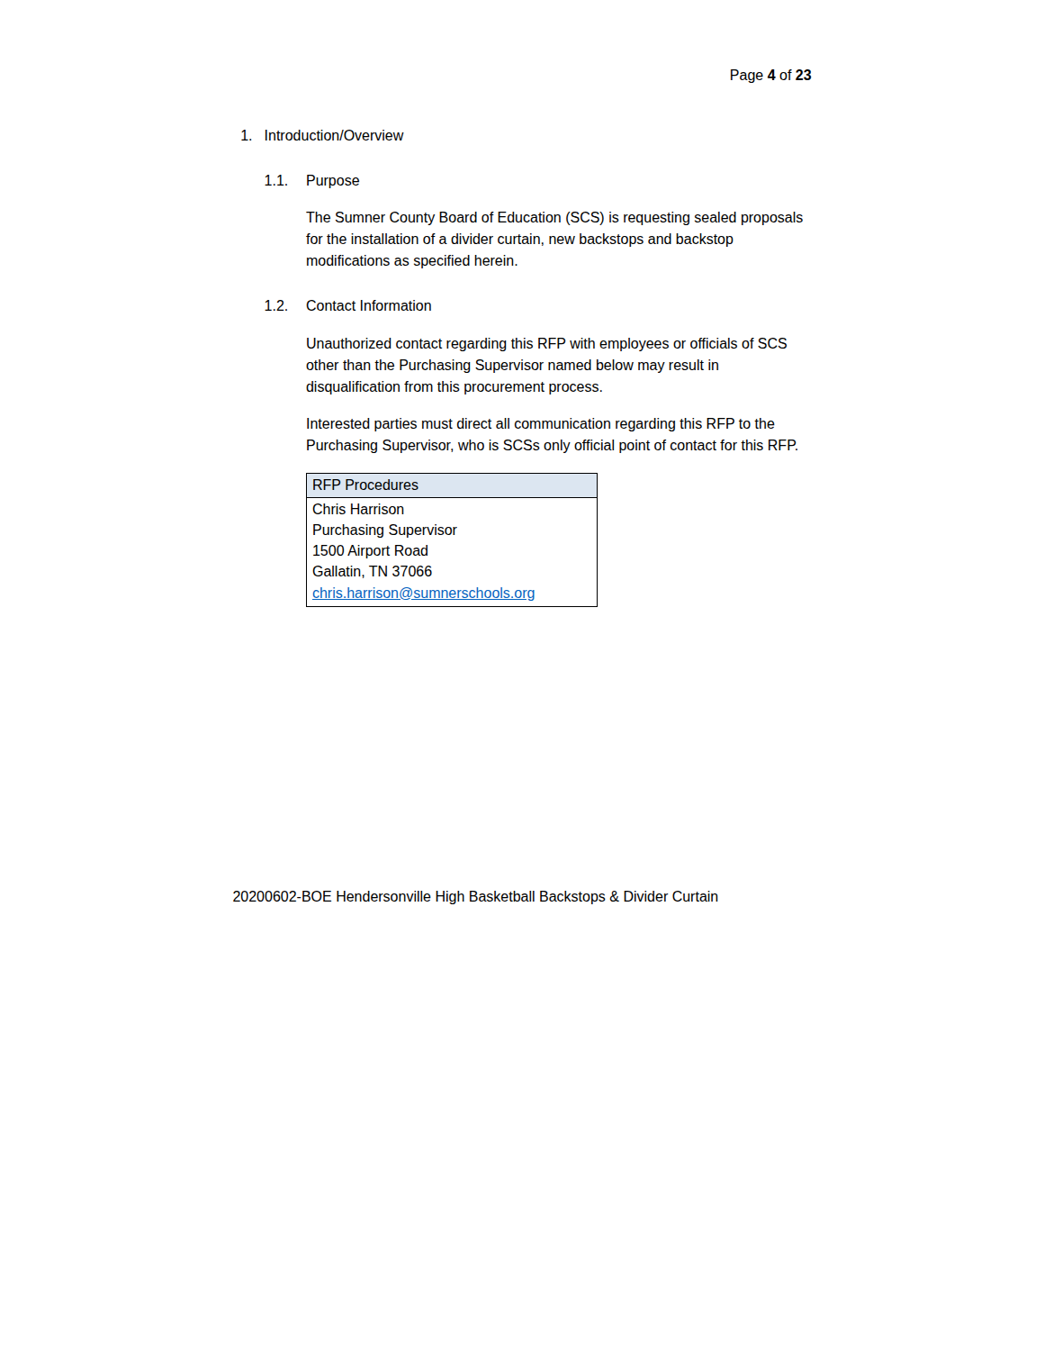Page 4 of 23
Introduction/Overview
Purpose
The Sumner County Board of Education (SCS) is requesting sealed proposals for the installation of a divider curtain, new backstops and backstop modifications as specified herein.
Contact Information
Unauthorized contact regarding this RFP with employees or officials of SCS other than the Purchasing Supervisor named below may result in disqualification from this procurement process.
Interested parties must direct all communication regarding this RFP to the Purchasing Supervisor, who is SCSs only official point of contact for this RFP.
RFP Procedures
Chris Harrison
Purchasing Supervisor
1500 Airport Road
Gallatin, TN 37066
chris.harrison@sumnerschools.org
20200602-BOE Hendersonville High Basketball Backstops & Divider Curtain